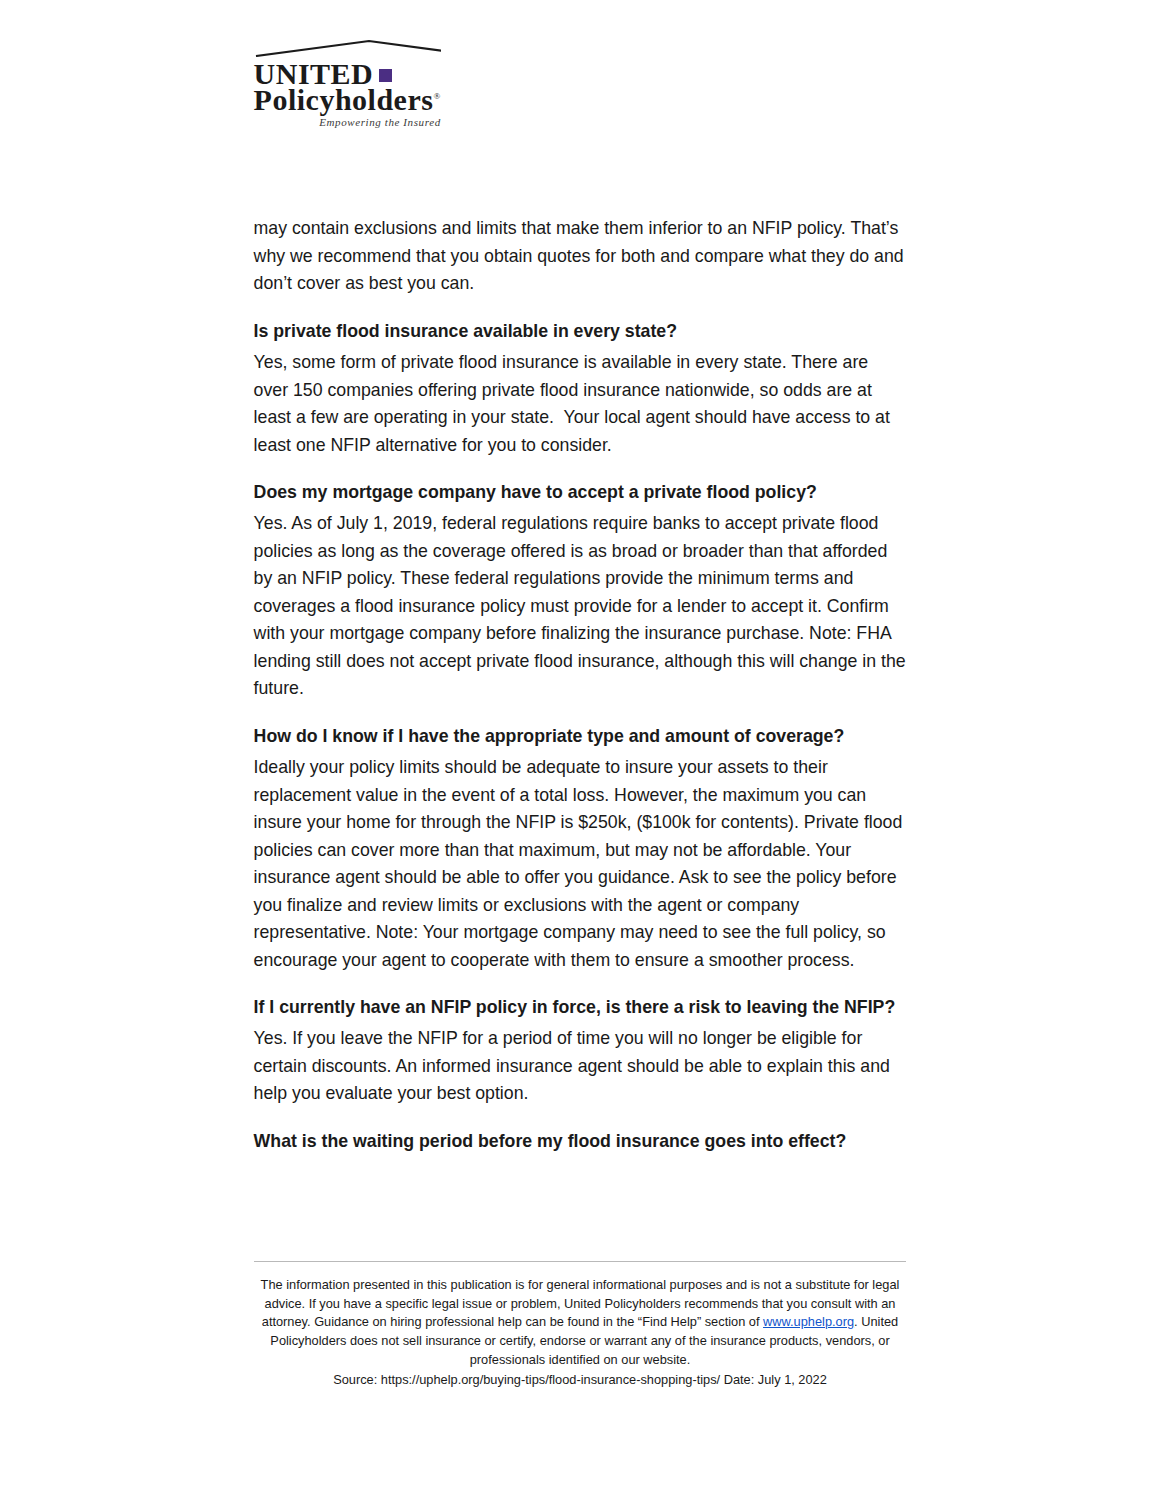UNITED Policyholders®
Empowering the Insured
may contain exclusions and limits that make them inferior to an NFIP policy. That’s why we recommend that you obtain quotes for both and compare what they do and don’t cover as best you can.
Is private flood insurance available in every state?
Yes, some form of private flood insurance is available in every state. There are over 150 companies offering private flood insurance nationwide, so odds are at least a few are operating in your state. Your local agent should have access to at least one NFIP alternative for you to consider.
Does my mortgage company have to accept a private flood policy?
Yes. As of July 1, 2019, federal regulations require banks to accept private flood policies as long as the coverage offered is as broad or broader than that afforded by an NFIP policy. These federal regulations provide the minimum terms and coverages a flood insurance policy must provide for a lender to accept it. Confirm with your mortgage company before finalizing the insurance purchase. Note: FHA lending still does not accept private flood insurance, although this will change in the future.
How do I know if I have the appropriate type and amount of coverage?
Ideally your policy limits should be adequate to insure your assets to their replacement value in the event of a total loss. However, the maximum you can insure your home for through the NFIP is $250k, ($100k for contents). Private flood policies can cover more than that maximum, but may not be affordable. Your insurance agent should be able to offer you guidance. Ask to see the policy before you finalize and review limits or exclusions with the agent or company representative. Note: Your mortgage company may need to see the full policy, so encourage your agent to cooperate with them to ensure a smoother process.
If I currently have an NFIP policy in force, is there a risk to leaving the NFIP?
Yes. If you leave the NFIP for a period of time you will no longer be eligible for certain discounts. An informed insurance agent should be able to explain this and help you evaluate your best option.
What is the waiting period before my flood insurance goes into effect?
The information presented in this publication is for general informational purposes and is not a substitute for legal advice. If you have a specific legal issue or problem, United Policyholders recommends that you consult with an attorney. Guidance on hiring professional help can be found in the “Find Help” section of www.uphelp.org. United Policyholders does not sell insurance or certify, endorse or warrant any of the insurance products, vendors, or professionals identified on our website.
Source: https://uphelp.org/buying-tips/flood-insurance-shopping-tips/ Date: July 1, 2022